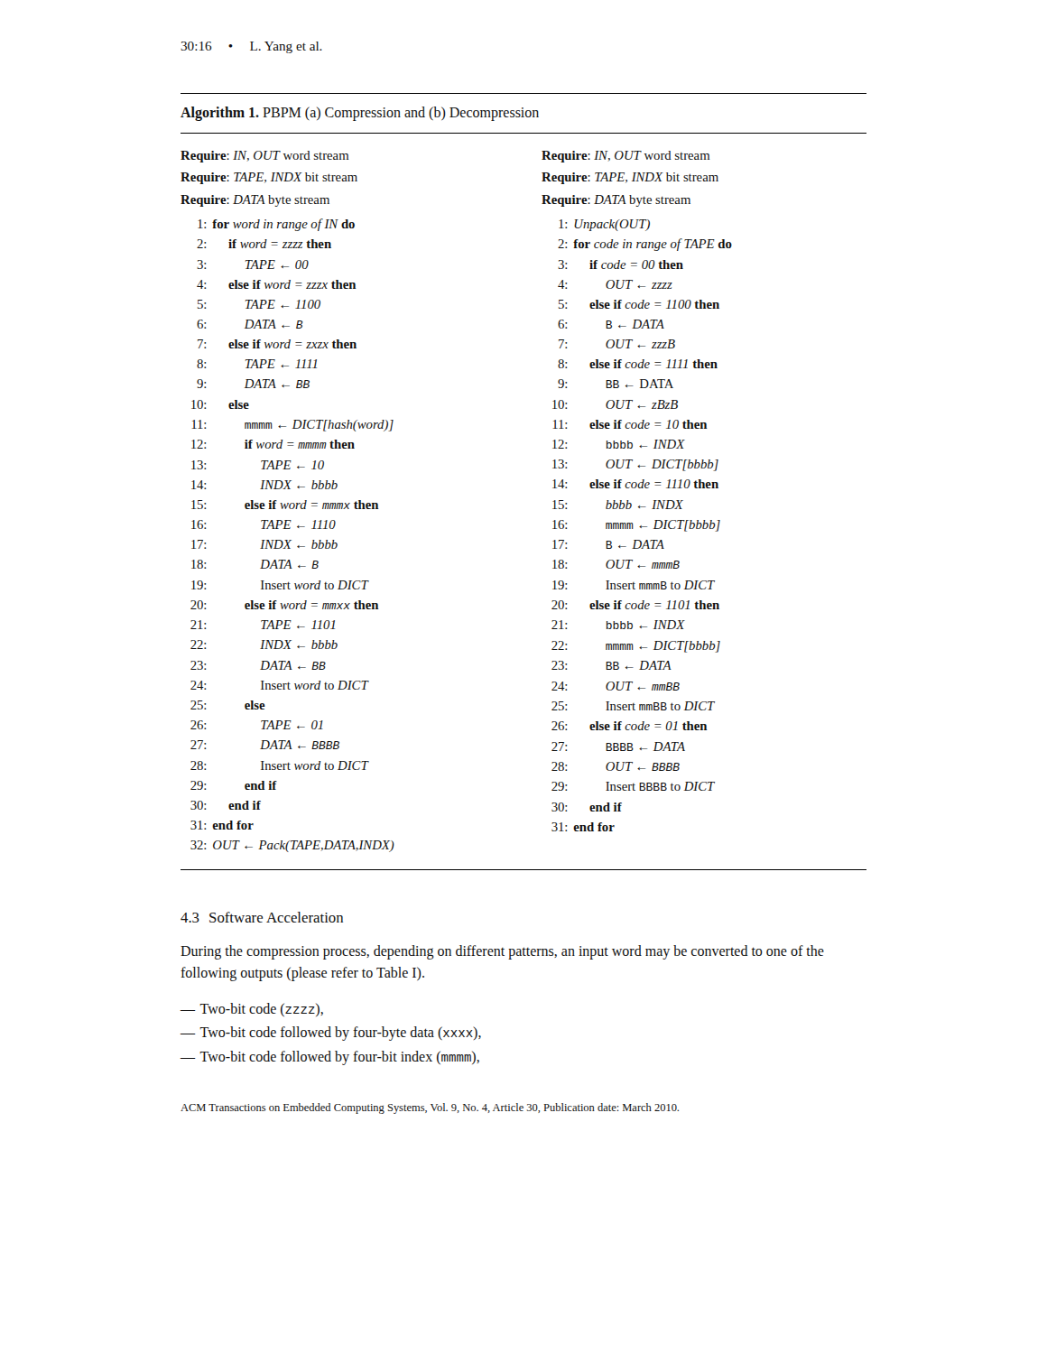30:16•L. Yang et al.
Algorithm 1. PBPM (a) Compression and (b) Decompression
Require: IN, OUT word stream
Require: TAPE, INDX bit stream
Require: DATA byte stream
for word in range of IN do
if word = zzzz then
TAPE ← 00
else if word = zzzx then
TAPE ← 1100
DATA ← B
else if word = zxzx then
TAPE ← 1111
DATA ← BB
else
mmmm ← DICT[hash(word)]
if word = mmmm then
TAPE ← 10
INDX ← bbbb
else if word = mmmx then
TAPE ← 1110
INDX ← bbbb
DATA ← B
Insert word to DICT
else if word = mmxx then
TAPE ← 1101
INDX ← bbbb
DATA ← BB
Insert word to DICT
else
TAPE ← 01
DATA ← BBBB
Insert word to DICT
end if
end if
end for
OUT ← Pack(TAPE,DATA,INDX)
Require: IN, OUT word stream
Require: TAPE, INDX bit stream
Require: DATA byte stream
Unpack(OUT)
for code in range of TAPE do
if code = 00 then
OUT ← zzzz
else if code = 1100 then
B ← DATA
OUT ← zzzB
else if code = 1111 then
BB ← DATA
OUT ← zBzB
else if code = 10 then
bbbb ← INDX
OUT ← DICT[bbbb]
else if code = 1110 then
bbbb ← INDX
mmmm ← DICT[bbbb]
B ← DATA
OUT ← mmmB
Insert mmmB to DICT
else if code = 1101 then
bbbb ← INDX
mmmm ← DICT[bbbb]
BB ← DATA
OUT ← mmBB
Insert mmBB to DICT
else if code = 01 then
BBBB ← DATA
OUT ← BBBB
Insert BBBB to DICT
end if
end for
4.3 Software Acceleration
During the compression process, depending on different patterns, an input word may be converted to one of the following outputs (please refer to Table I).
Two-bit code (zzzz),
Two-bit code followed by four-byte data (xxxx),
Two-bit code followed by four-bit index (mmmm),
ACM Transactions on Embedded Computing Systems, Vol. 9, No. 4, Article 30, Publication date: March 2010.